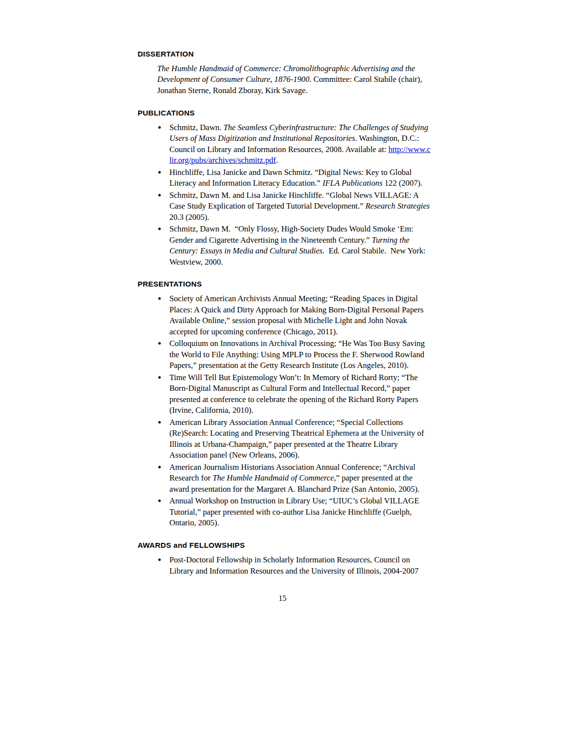DISSERTATION
The Humble Handmaid of Commerce: Chromolithographic Advertising and the Development of Consumer Culture, 1876-1900. Committee: Carol Stabile (chair), Jonathan Sterne, Ronald Zboray, Kirk Savage.
PUBLICATIONS
Schmitz, Dawn. The Seamless Cyberinfrastructure: The Challenges of Studying Users of Mass Digitization and Institutional Repositories. Washington, D.C.: Council on Library and Information Resources, 2008. Available at: http://www.clir.org/pubs/archives/schmitz.pdf.
Hinchliffe, Lisa Janicke and Dawn Schmitz. “Digital News: Key to Global Literacy and Information Literacy Education.” IFLA Publications 122 (2007).
Schmitz, Dawn M. and Lisa Janicke Hinchliffe. “Global News VILLAGE: A Case Study Explication of Targeted Tutorial Development.” Research Strategies 20.3 (2005).
Schmitz, Dawn M. “Only Flossy, High-Society Dudes Would Smoke ‘Em: Gender and Cigarette Advertising in the Nineteenth Century.” Turning the Century: Essays in Media and Cultural Studies. Ed. Carol Stabile. New York: Westview, 2000.
PRESENTATIONS
Society of American Archivists Annual Meeting; “Reading Spaces in Digital Places: A Quick and Dirty Approach for Making Born-Digital Personal Papers Available Online,” session proposal with Michelle Light and John Novak accepted for upcoming conference (Chicago, 2011).
Colloquium on Innovations in Archival Processing; “He Was Too Busy Saving the World to File Anything: Using MPLP to Process the F. Sherwood Rowland Papers,” presentation at the Getty Research Institute (Los Angeles, 2010).
Time Will Tell But Epistemology Won’t: In Memory of Richard Rorty; “The Born-Digital Manuscript as Cultural Form and Intellectual Record,” paper presented at conference to celebrate the opening of the Richard Rorty Papers (Irvine, California, 2010).
American Library Association Annual Conference; “Special Collections (Re)Search: Locating and Preserving Theatrical Ephemera at the University of Illinois at Urbana-Champaign,” paper presented at the Theatre Library Association panel (New Orleans, 2006).
American Journalism Historians Association Annual Conference; “Archival Research for The Humble Handmaid of Commerce,” paper presented at the award presentation for the Margaret A. Blanchard Prize (San Antonio, 2005).
Annual Workshop on Instruction in Library Use; “UIUC’s Global VILLAGE Tutorial,” paper presented with co-author Lisa Janicke Hinchliffe (Guelph, Ontario, 2005).
AWARDS and FELLOWSHIPS
Post-Doctoral Fellowship in Scholarly Information Resources, Council on Library and Information Resources and the University of Illinois, 2004-2007
15